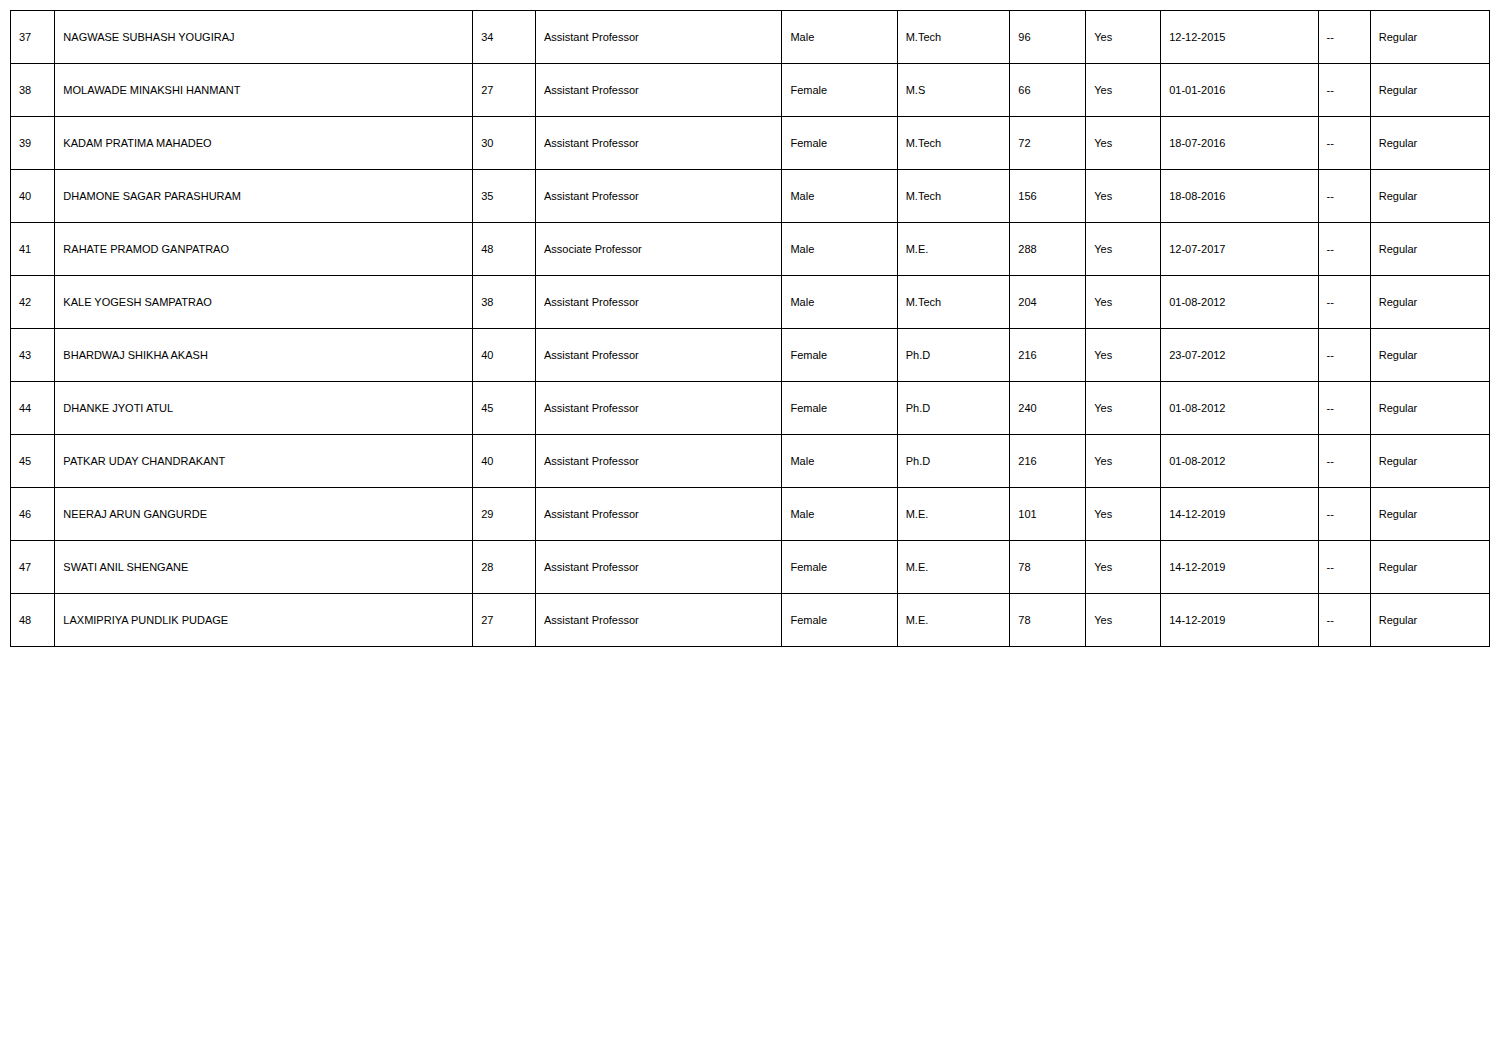| 37 | NAGWASE SUBHASH YOUGIRAJ | 34 | Assistant Professor | Male | M.Tech | 96 | Yes | 12-12-2015 | -- | Regular |
| 38 | MOLAWADE MINAKSHI HANMANT | 27 | Assistant Professor | Female | M.S | 66 | Yes | 01-01-2016 | -- | Regular |
| 39 | KADAM PRATIMA MAHADEO | 30 | Assistant Professor | Female | M.Tech | 72 | Yes | 18-07-2016 | -- | Regular |
| 40 | DHAMONE SAGAR PARASHURAM | 35 | Assistant Professor | Male | M.Tech | 156 | Yes | 18-08-2016 | -- | Regular |
| 41 | RAHATE PRAMOD GANPATRAO | 48 | Associate Professor | Male | M.E. | 288 | Yes | 12-07-2017 | -- | Regular |
| 42 | KALE YOGESH SAMPATRAO | 38 | Assistant Professor | Male | M.Tech | 204 | Yes | 01-08-2012 | -- | Regular |
| 43 | BHARDWAJ SHIKHA AKASH | 40 | Assistant Professor | Female | Ph.D | 216 | Yes | 23-07-2012 | -- | Regular |
| 44 | DHANKE JYOTI ATUL | 45 | Assistant Professor | Female | Ph.D | 240 | Yes | 01-08-2012 | -- | Regular |
| 45 | PATKAR UDAY CHANDRAKANT | 40 | Assistant Professor | Male | Ph.D | 216 | Yes | 01-08-2012 | -- | Regular |
| 46 | NEERAJ ARUN GANGURDE | 29 | Assistant Professor | Male | M.E. | 101 | Yes | 14-12-2019 | -- | Regular |
| 47 | SWATI ANIL SHENGANE | 28 | Assistant Professor | Female | M.E. | 78 | Yes | 14-12-2019 | -- | Regular |
| 48 | LAXMIPRIYA PUNDLIK PUDAGE | 27 | Assistant Professor | Female | M.E. | 78 | Yes | 14-12-2019 | -- | Regular |